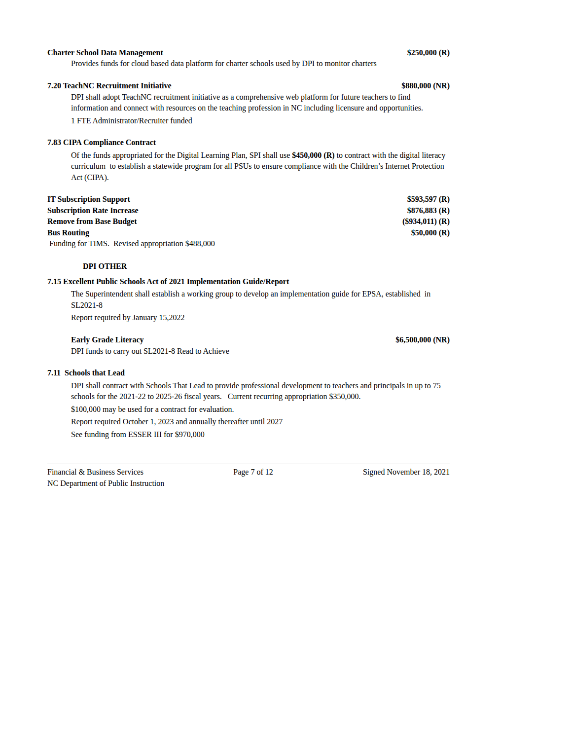Charter School Data Management $250,000 (R)
Provides funds for cloud based data platform for charter schools used by DPI to monitor charters
7.20 TeachNC Recruitment Initiative $880,000 (NR)
DPI shall adopt TeachNC recruitment initiative as a comprehensive web platform for future teachers to find information and connect with resources on the teaching profession in NC including licensure and opportunities.
1 FTE Administrator/Recruiter funded
7.83 CIPA Compliance Contract
Of the funds appropriated for the Digital Learning Plan, SPI shall use $450,000 (R) to contract with the digital literacy curriculum to establish a statewide program for all PSUs to ensure compliance with the Children’s Internet Protection Act (CIPA).
IT Subscription Support $593,597 (R)
Subscription Rate Increase $876,883 (R)
Remove from Base Budget ($934,011) (R)
Bus Routing $50,000 (R)
Funding for TIMS. Revised appropriation $488,000
DPI OTHER
7.15 Excellent Public Schools Act of 2021 Implementation Guide/Report
The Superintendent shall establish a working group to develop an implementation guide for EPSA, established in SL2021-8
Report required by January 15,2022
Early Grade Literacy $6,500,000 (NR)
DPI funds to carry out SL2021-8 Read to Achieve
7.11 Schools that Lead
DPI shall contract with Schools That Lead to provide professional development to teachers and principals in up to 75 schools for the 2021-22 to 2025-26 fiscal years. Current recurring appropriation $350,000.
$100,000 may be used for a contract for evaluation.
Report required October 1, 2023 and annually thereafter until 2027
See funding from ESSER III for $970,000
Financial & Business Services Page 7 of 12 Signed November 18, 2021
NC Department of Public Instruction